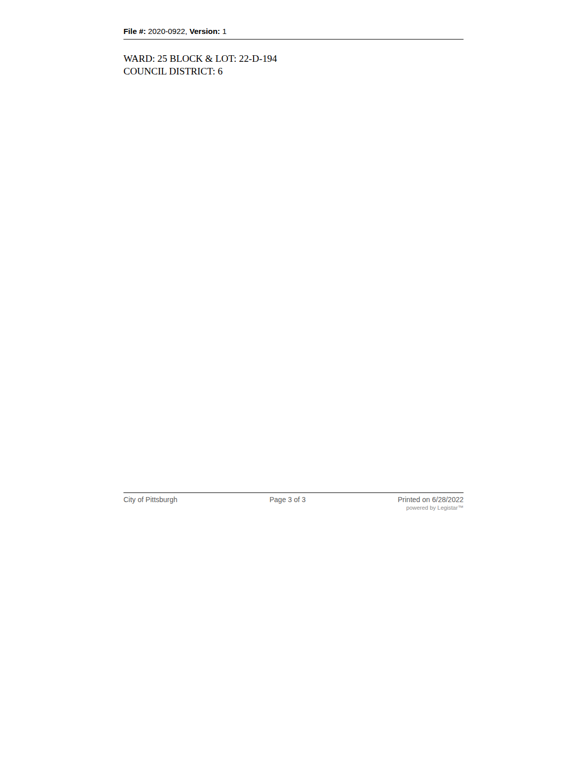File #: 2020-0922, Version: 1
WARD: 25 BLOCK & LOT: 22-D-194
COUNCIL DISTRICT: 6
City of Pittsburgh
Page 3 of 3
Printed on 6/28/2022
powered by Legistar™